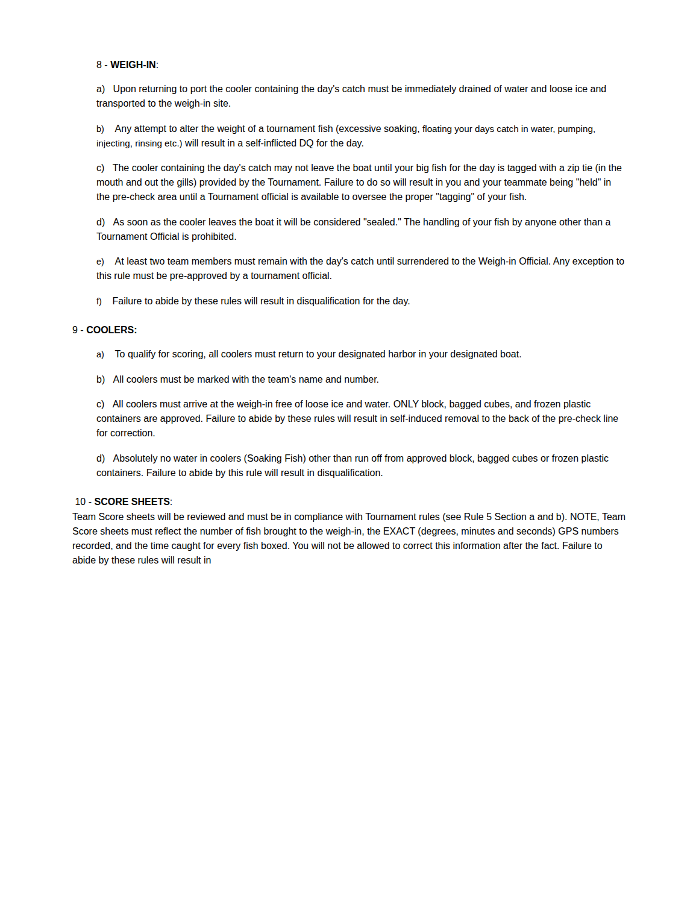8 - WEIGH-IN:
a) Upon returning to port the cooler containing the day's catch must be immediately drained of water and loose ice and transported to the weigh-in site.
b) Any attempt to alter the weight of a tournament fish (excessive soaking, floating your days catch in water, pumping, injecting, rinsing etc.) will result in a self-inflicted DQ for the day.
c) The cooler containing the day's catch may not leave the boat until your big fish for the day is tagged with a zip tie (in the mouth and out the gills) provided by the Tournament. Failure to do so will result in you and your teammate being "held" in the pre-check area until a Tournament official is available to oversee the proper "tagging" of your fish.
d) As soon as the cooler leaves the boat it will be considered "sealed." The handling of your fish by anyone other than a Tournament Official is prohibited.
e) At least two team members must remain with the day's catch until surrendered to the Weigh-in Official. Any exception to this rule must be pre-approved by a tournament official.
f) Failure to abide by these rules will result in disqualification for the day.
9 - COOLERS:
a) To qualify for scoring, all coolers must return to your designated harbor in your designated boat.
b) All coolers must be marked with the team's name and number.
c) All coolers must arrive at the weigh-in free of loose ice and water. ONLY block, bagged cubes, and frozen plastic containers are approved. Failure to abide by these rules will result in self-induced removal to the back of the pre-check line for correction.
d) Absolutely no water in coolers (Soaking Fish) other than run off from approved block, bagged cubes or frozen plastic containers. Failure to abide by this rule will result in disqualification.
10 - SCORE SHEETS:
Team Score sheets will be reviewed and must be in compliance with Tournament rules (see Rule 5 Section a and b). NOTE, Team Score sheets must reflect the number of fish brought to the weigh-in, the EXACT (degrees, minutes and seconds) GPS numbers recorded, and the time caught for every fish boxed. You will not be allowed to correct this information after the fact. Failure to abide by these rules will result in